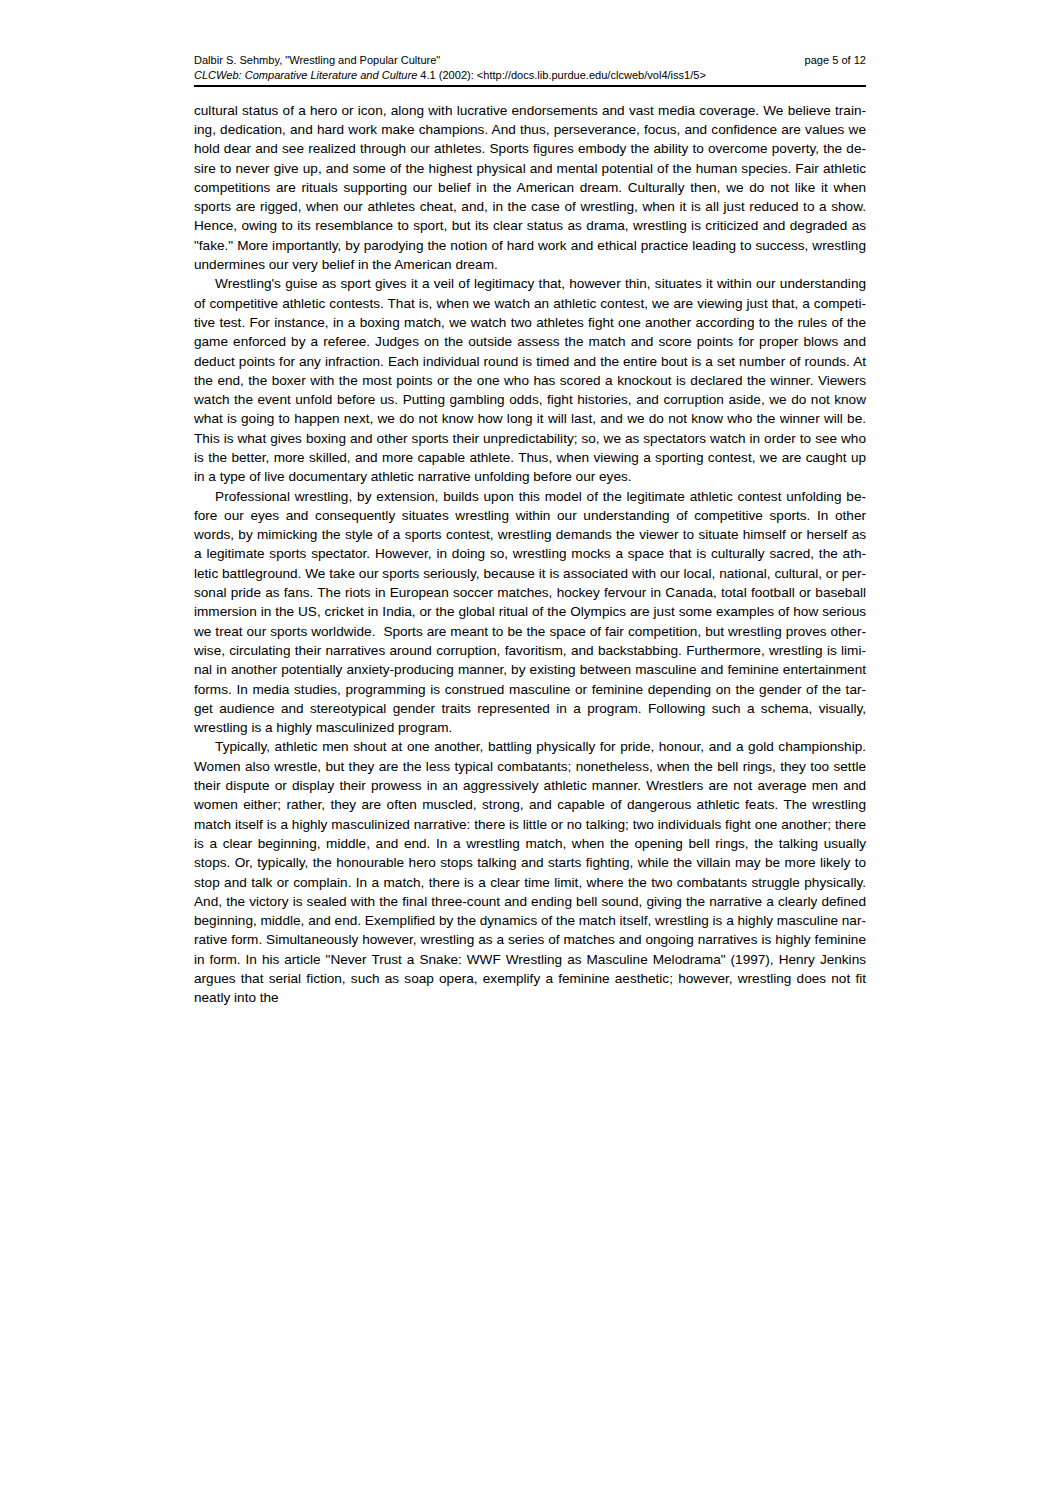Dalbir S. Sehmby, "Wrestling and Popular Culture" page 5 of 12
CLCWeb: Comparative Literature and Culture 4.1 (2002): <http://docs.lib.purdue.edu/clcweb/vol4/iss1/5>
cultural status of a hero or icon, along with lucrative endorsements and vast media coverage. We believe training, dedication, and hard work make champions. And thus, perseverance, focus, and confidence are values we hold dear and see realized through our athletes. Sports figures embody the ability to overcome poverty, the desire to never give up, and some of the highest physical and mental potential of the human species. Fair athletic competitions are rituals supporting our belief in the American dream. Culturally then, we do not like it when sports are rigged, when our athletes cheat, and, in the case of wrestling, when it is all just reduced to a show. Hence, owing to its resemblance to sport, but its clear status as drama, wrestling is criticized and degraded as "fake." More importantly, by parodying the notion of hard work and ethical practice leading to success, wrestling undermines our very belief in the American dream.
Wrestling's guise as sport gives it a veil of legitimacy that, however thin, situates it within our understanding of competitive athletic contests. That is, when we watch an athletic contest, we are viewing just that, a competitive test. For instance, in a boxing match, we watch two athletes fight one another according to the rules of the game enforced by a referee. Judges on the outside assess the match and score points for proper blows and deduct points for any infraction. Each individual round is timed and the entire bout is a set number of rounds. At the end, the boxer with the most points or the one who has scored a knockout is declared the winner. Viewers watch the event unfold before us. Putting gambling odds, fight histories, and corruption aside, we do not know what is going to happen next, we do not know how long it will last, and we do not know who the winner will be. This is what gives boxing and other sports their unpredictability; so, we as spectators watch in order to see who is the better, more skilled, and more capable athlete. Thus, when viewing a sporting contest, we are caught up in a type of live documentary athletic narrative unfolding before our eyes.
Professional wrestling, by extension, builds upon this model of the legitimate athletic contest unfolding before our eyes and consequently situates wrestling within our understanding of competitive sports. In other words, by mimicking the style of a sports contest, wrestling demands the viewer to situate himself or herself as a legitimate sports spectator. However, in doing so, wrestling mocks a space that is culturally sacred, the athletic battleground. We take our sports seriously, because it is associated with our local, national, cultural, or personal pride as fans. The riots in European soccer matches, hockey fervour in Canada, total football or baseball immersion in the US, cricket in India, or the global ritual of the Olympics are just some examples of how serious we treat our sports worldwide. Sports are meant to be the space of fair competition, but wrestling proves otherwise, circulating their narratives around corruption, favoritism, and backstabbing. Furthermore, wrestling is liminal in another potentially anxiety-producing manner, by existing between masculine and feminine entertainment forms. In media studies, programming is construed masculine or feminine depending on the gender of the target audience and stereotypical gender traits represented in a program. Following such a schema, visually, wrestling is a highly masculinized program.
Typically, athletic men shout at one another, battling physically for pride, honour, and a gold championship. Women also wrestle, but they are the less typical combatants; nonetheless, when the bell rings, they too settle their dispute or display their prowess in an aggressively athletic manner. Wrestlers are not average men and women either; rather, they are often muscled, strong, and capable of dangerous athletic feats. The wrestling match itself is a highly masculinized narrative: there is little or no talking; two individuals fight one another; there is a clear beginning, middle, and end. In a wrestling match, when the opening bell rings, the talking usually stops. Or, typically, the honourable hero stops talking and starts fighting, while the villain may be more likely to stop and talk or complain. In a match, there is a clear time limit, where the two combatants struggle physically. And, the victory is sealed with the final three-count and ending bell sound, giving the narrative a clearly defined beginning, middle, and end. Exemplified by the dynamics of the match itself, wrestling is a highly masculine narrative form. Simultaneously however, wrestling as a series of matches and ongoing narratives is highly feminine in form. In his article "Never Trust a Snake: WWF Wrestling as Masculine Melodrama" (1997), Henry Jenkins argues that serial fiction, such as soap opera, exemplify a feminine aesthetic; however, wrestling does not fit neatly into the